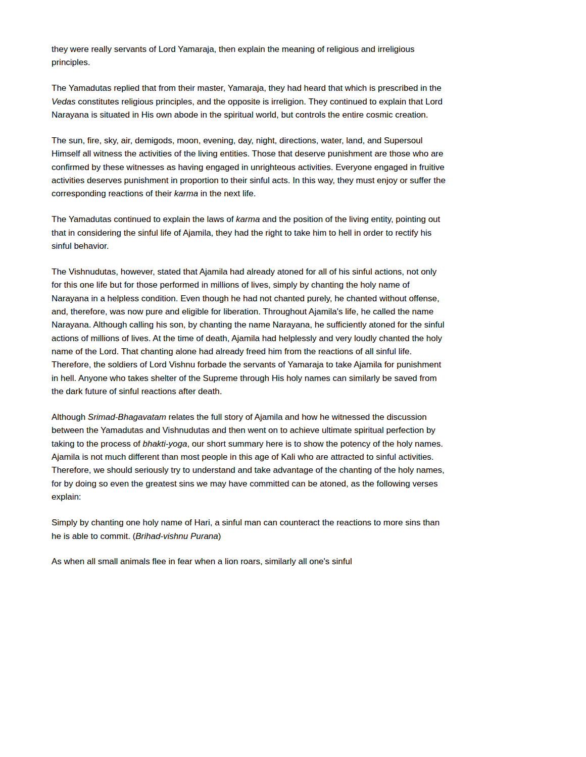they were really servants of Lord Yamaraja, then explain the meaning of religious and irreligious principles.
The Yamadutas replied that from their master, Yamaraja, they had heard that which is prescribed in the Vedas constitutes religious principles, and the opposite is irreligion. They continued to explain that Lord Narayana is situated in His own abode in the spiritual world, but controls the entire cosmic creation.
The sun, fire, sky, air, demigods, moon, evening, day, night, directions, water, land, and Supersoul Himself all witness the activities of the living entities. Those that deserve punishment are those who are confirmed by these witnesses as having engaged in unrighteous activities. Everyone engaged in fruitive activities deserves punishment in proportion to their sinful acts. In this way, they must enjoy or suffer the corresponding reactions of their karma in the next life.
The Yamadutas continued to explain the laws of karma and the position of the living entity, pointing out that in considering the sinful life of Ajamila, they had the right to take him to hell in order to rectify his sinful behavior.
The Vishnudutas, however, stated that Ajamila had already atoned for all of his sinful actions, not only for this one life but for those performed in millions of lives, simply by chanting the holy name of Narayana in a helpless condition. Even though he had not chanted purely, he chanted without offense, and, therefore, was now pure and eligible for liberation. Throughout Ajamila's life, he called the name Narayana. Although calling his son, by chanting the name Narayana, he sufficiently atoned for the sinful actions of millions of lives. At the time of death, Ajamila had helplessly and very loudly chanted the holy name of the Lord. That chanting alone had already freed him from the reactions of all sinful life. Therefore, the soldiers of Lord Vishnu forbade the servants of Yamaraja to take Ajamila for punishment in hell. Anyone who takes shelter of the Supreme through His holy names can similarly be saved from the dark future of sinful reactions after death.
Although Srimad-Bhagavatam relates the full story of Ajamila and how he witnessed the discussion between the Yamadutas and Vishnudutas and then went on to achieve ultimate spiritual perfection by taking to the process of bhakti-yoga, our short summary here is to show the potency of the holy names. Ajamila is not much different than most people in this age of Kali who are attracted to sinful activities. Therefore, we should seriously try to understand and take advantage of the chanting of the holy names, for by doing so even the greatest sins we may have committed can be atoned, as the following verses explain:
Simply by chanting one holy name of Hari, a sinful man can counteract the reactions to more sins than he is able to commit. (Brihad-vishnu Purana)
As when all small animals flee in fear when a lion roars, similarly all one's sinful